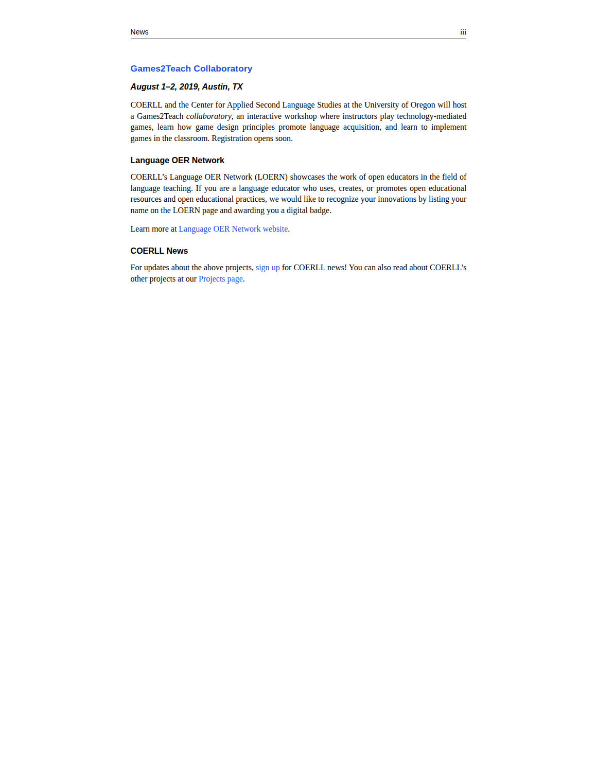News
iii
Games2Teach Collaboratory
August 1–2, 2019, Austin, TX
COERLL and the Center for Applied Second Language Studies at the University of Oregon will host a Games2Teach collaboratory, an interactive workshop where instructors play technology-mediated games, learn how game design principles promote language acquisition, and learn to implement games in the classroom. Registration opens soon.
Language OER Network
COERLL’s Language OER Network (LOERN) showcases the work of open educators in the field of language teaching. If you are a language educator who uses, creates, or promotes open educational resources and open educational practices, we would like to recognize your innovations by listing your name on the LOERN page and awarding you a digital badge.
Learn more at Language OER Network website.
COERLL News
For updates about the above projects, sign up for COERLL news! You can also read about COERLL’s other projects at our Projects page.